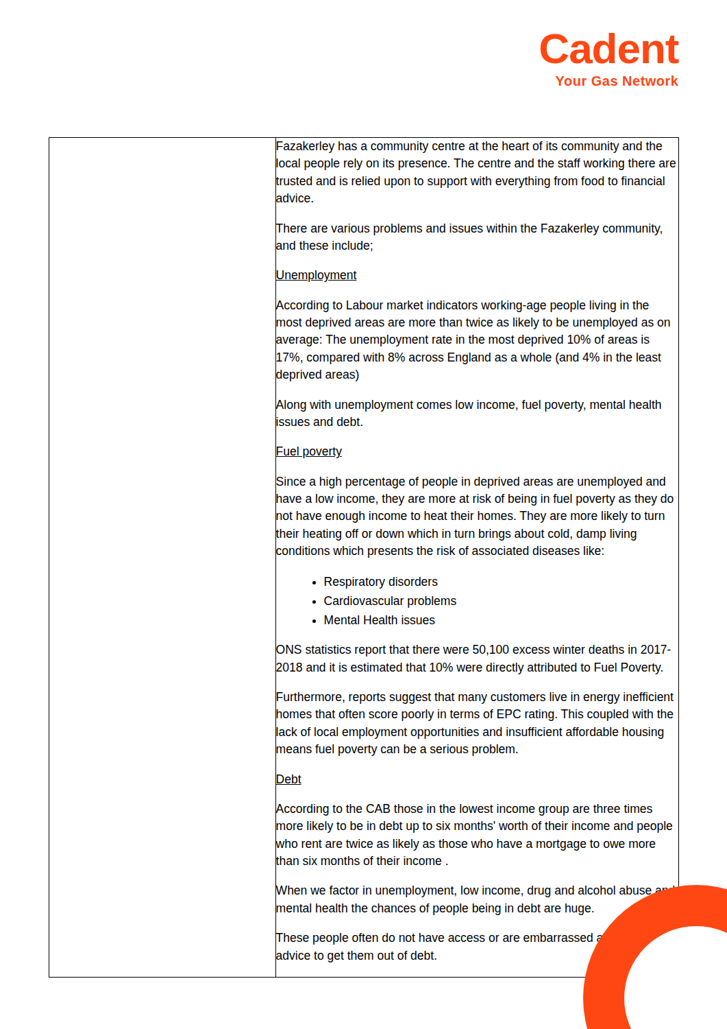Cadent
Your Gas Network
| | Fazakerley has a community centre at the heart of its community and the local people rely on its presence. The centre and the staff working there are trusted and is relied upon to support with everything from food to financial advice. There are various problems and issues within the Fazakerley community, and these include; Unemployment According to Labour market indicators working-age people living in the most deprived areas are more than twice as likely to be unemployed as on average: The unemployment rate in the most deprived 10% of areas is 17%, compared with 8% across England as a whole (and 4% in the least deprived areas) Along with unemployment comes low income, fuel poverty, mental health issues and debt. Fuel poverty Since a high percentage of people in deprived areas are unemployed and have a low income, they are more at risk of being in fuel poverty as they do not have enough income to heat their homes. They are more likely to turn their heating off or down which in turn brings about cold, damp living conditions which presents the risk of associated diseases like: Respiratory disorders Cardiovascular problems Mental Health issues ONS statistics report that there were 50,100 excess winter deaths in 2017-2018 and it is estimated that 10% were directly attributed to Fuel Poverty. Furthermore, reports suggest that many customers live in energy inefficient homes that often score poorly in terms of EPC rating. This coupled with the lack of local employment opportunities and insufficient affordable housing means fuel poverty can be a serious problem. Debt According to the CAB those in the lowest income group are three times more likely to be in debt up to six months' worth of their income and people who rent are twice as likely as those who have a mortgage to owe more than six months of their income . When we factor in unemployment, low income, drug and alcohol abuse and mental health the chances of people being in debt are huge. These people often do not have access or are embarrassed about seeking advice to get them out of debt. |